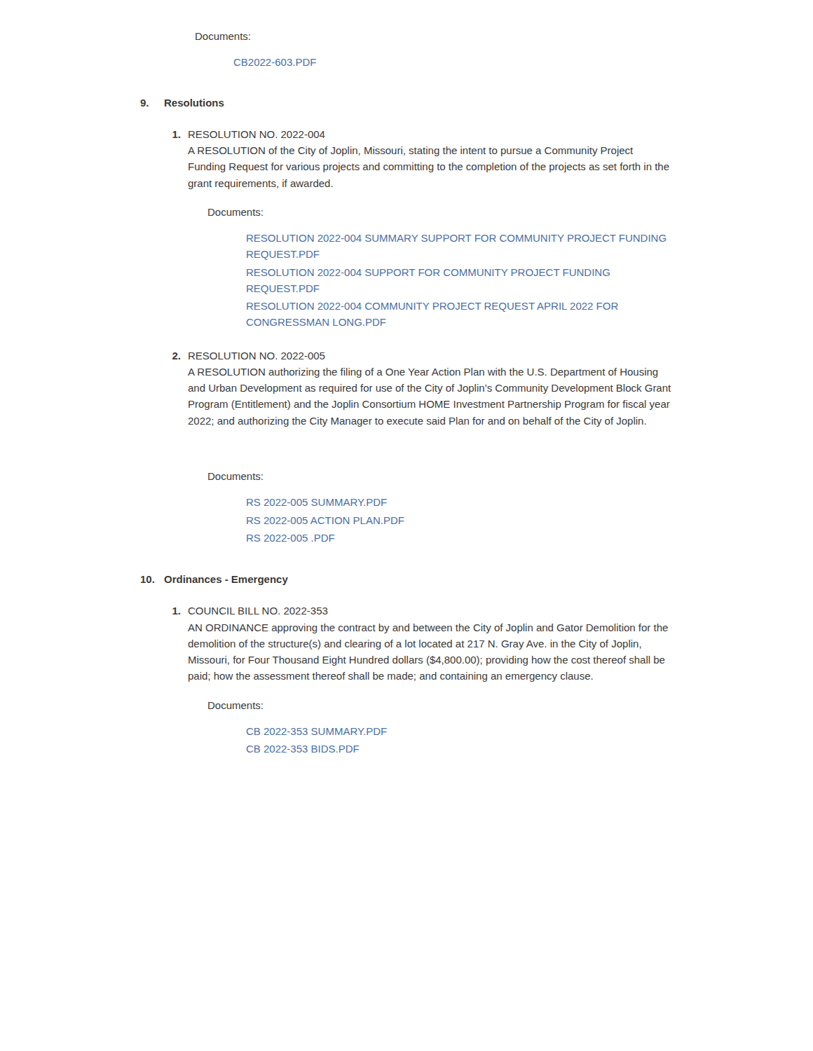Documents:
CB2022-603.PDF
9. Resolutions
1.
RESOLUTION NO. 2022-004
A RESOLUTION of the City of Joplin, Missouri, stating the intent to pursue a Community Project Funding Request for various projects and committing to the completion of the projects as set forth in the grant requirements, if awarded.
Documents:
RESOLUTION 2022-004 SUMMARY SUPPORT FOR COMMUNITY PROJECT FUNDING REQUEST.PDF
RESOLUTION 2022-004 SUPPORT FOR COMMUNITY PROJECT FUNDING REQUEST.PDF
RESOLUTION 2022-004 COMMUNITY PROJECT REQUEST APRIL 2022 FOR CONGRESSMAN LONG.PDF
2.
RESOLUTION NO. 2022-005
A RESOLUTION authorizing the filing of a One Year Action Plan with the U.S. Department of Housing and Urban Development as required for use of the City of Joplin’s Community Development Block Grant Program (Entitlement) and the Joplin Consortium HOME Investment Partnership Program for fiscal year 2022; and authorizing the City Manager to execute said Plan for and on behalf of the City of Joplin.
Documents:
RS 2022-005 SUMMARY.PDF
RS 2022-005 ACTION PLAN.PDF
RS 2022-005 .PDF
10. Ordinances - Emergency
1.
COUNCIL BILL NO. 2022-353
AN ORDINANCE approving the contract by and between the City of Joplin and Gator Demolition for the demolition of the structure(s) and clearing of a lot located at 217 N. Gray Ave. in the City of Joplin, Missouri, for Four Thousand Eight Hundred dollars ($4,800.00); providing how the cost thereof shall be paid; how the assessment thereof shall be made; and containing an emergency clause.
Documents:
CB 2022-353 SUMMARY.PDF
CB 2022-353 BIDS.PDF